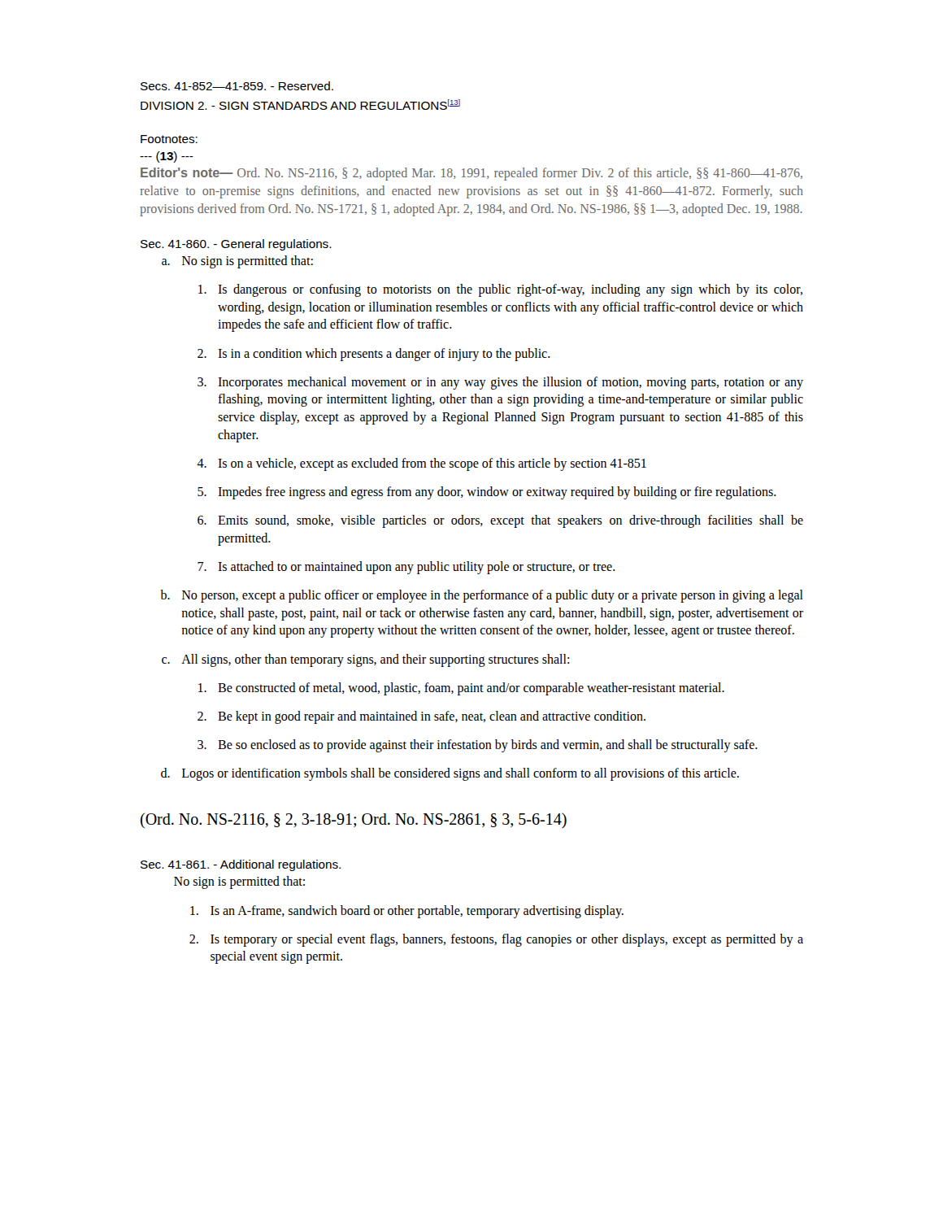Secs. 41-852—41-859. - Reserved.
DIVISION 2. - SIGN STANDARDS AND REGULATIONS[13]
Footnotes:
--- (13) ---
Editor's note— Ord. No. NS-2116, § 2, adopted Mar. 18, 1991, repealed former Div. 2 of this article, §§ 41-860—41-876, relative to on-premise signs definitions, and enacted new provisions as set out in §§ 41-860—41-872. Formerly, such provisions derived from Ord. No. NS-1721, § 1, adopted Apr. 2, 1984, and Ord. No. NS-1986, §§ 1—3, adopted Dec. 19, 1988.
Sec. 41-860. - General regulations.
No sign is permitted that:
Is dangerous or confusing to motorists on the public right-of-way, including any sign which by its color, wording, design, location or illumination resembles or conflicts with any official traffic-control device or which impedes the safe and efficient flow of traffic.
Is in a condition which presents a danger of injury to the public.
Incorporates mechanical movement or in any way gives the illusion of motion, moving parts, rotation or any flashing, moving or intermittent lighting, other than a sign providing a time-and-temperature or similar public service display, except as approved by a Regional Planned Sign Program pursuant to section 41-885 of this chapter.
Is on a vehicle, except as excluded from the scope of this article by section 41-851
Impedes free ingress and egress from any door, window or exitway required by building or fire regulations.
Emits sound, smoke, visible particles or odors, except that speakers on drive-through facilities shall be permitted.
Is attached to or maintained upon any public utility pole or structure, or tree.
No person, except a public officer or employee in the performance of a public duty or a private person in giving a legal notice, shall paste, post, paint, nail or tack or otherwise fasten any card, banner, handbill, sign, poster, advertisement or notice of any kind upon any property without the written consent of the owner, holder, lessee, agent or trustee thereof.
All signs, other than temporary signs, and their supporting structures shall:
Be constructed of metal, wood, plastic, foam, paint and/or comparable weather-resistant material.
Be kept in good repair and maintained in safe, neat, clean and attractive condition.
Be so enclosed as to provide against their infestation by birds and vermin, and shall be structurally safe.
Logos or identification symbols shall be considered signs and shall conform to all provisions of this article.
(Ord. No. NS-2116, § 2, 3-18-91; Ord. No. NS-2861, § 3, 5-6-14)
Sec. 41-861. - Additional regulations.
No sign is permitted that:
Is an A-frame, sandwich board or other portable, temporary advertising display.
Is temporary or special event flags, banners, festoons, flag canopies or other displays, except as permitted by a special event sign permit.